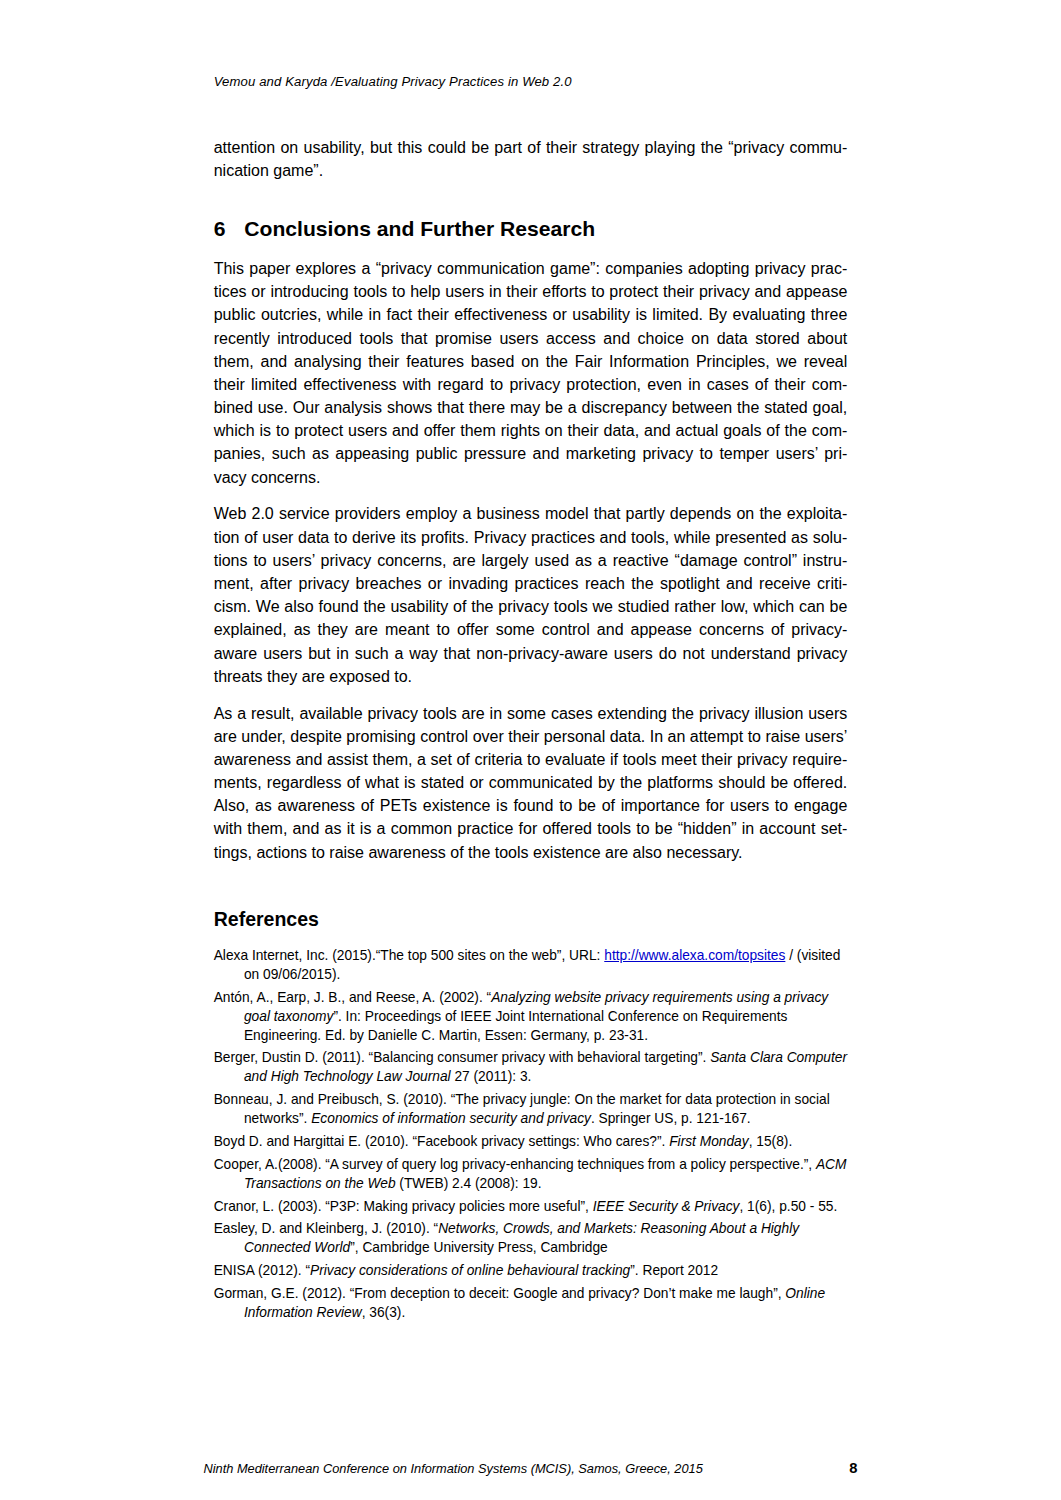Vemou and Karyda /Evaluating Privacy Practices in Web 2.0
attention on usability, but this could be part of their strategy playing the “privacy communication game”.
6 Conclusions and Further Research
This paper explores a “privacy communication game”: companies adopting privacy practices or introducing tools to help users in their efforts to protect their privacy and appease public outcries, while in fact their effectiveness or usability is limited. By evaluating three recently introduced tools that promise users access and choice on data stored about them, and analysing their features based on the Fair Information Principles, we reveal their limited effectiveness with regard to privacy protection, even in cases of their combined use. Our analysis shows that there may be a discrepancy between the stated goal, which is to protect users and offer them rights on their data, and actual goals of the companies, such as appeasing public pressure and marketing privacy to temper users’ privacy concerns.
Web 2.0 service providers employ a business model that partly depends on the exploitation of user data to derive its profits. Privacy practices and tools, while presented as solutions to users’ privacy concerns, are largely used as a reactive “damage control” instrument, after privacy breaches or invading practices reach the spotlight and receive criticism. We also found the usability of the privacy tools we studied rather low, which can be explained, as they are meant to offer some control and appease concerns of privacy-aware users but in such a way that non-privacy-aware users do not understand privacy threats they are exposed to.
As a result, available privacy tools are in some cases extending the privacy illusion users are under, despite promising control over their personal data. In an attempt to raise users’ awareness and assist them, a set of criteria to evaluate if tools meet their privacy requirements, regardless of what is stated or communicated by the platforms should be offered. Also, as awareness of PETs existence is found to be of importance for users to engage with them, and as it is a common practice for offered tools to be “hidden” in account settings, actions to raise awareness of the tools existence are also necessary.
References
Alexa Internet, Inc. (2015).“The top 500 sites on the web”, URL: http://www.alexa.com/topsites / (visited on 09/06/2015).
Antón, A., Earp, J. B., and Reese, A. (2002). “Analyzing website privacy requirements using a privacy goal taxonomy”. In: Proceedings of IEEE Joint International Conference on Requirements Engineering. Ed. by Danielle C. Martin, Essen: Germany, p. 23-31.
Berger, Dustin D. (2011). “Balancing consumer privacy with behavioral targeting”. Santa Clara Computer and High Technology Law Journal 27 (2011): 3.
Bonneau, J. and Preibusch, S. (2010). “The privacy jungle: On the market for data protection in social networks”. Economics of information security and privacy. Springer US, p. 121-167.
Boyd D. and Hargittai E. (2010). “Facebook privacy settings: Who cares?”. First Monday, 15(8).
Cooper, A.(2008). “A survey of query log privacy-enhancing techniques from a policy perspective.”, ACM Transactions on the Web (TWEB) 2.4 (2008): 19.
Cranor, L. (2003). “P3P: Making privacy policies more useful”, IEEE Security & Privacy, 1(6), p.50 - 55.
Easley, D. and Kleinberg, J. (2010). “Networks, Crowds, and Markets: Reasoning About a Highly Connected World”, Cambridge University Press, Cambridge
ENISA (2012). “Privacy considerations of online behavioural tracking”. Report 2012
Gorman, G.E. (2012). “From deception to deceit: Google and privacy? Don’t make me laugh”, Online Information Review, 36(3).
Ninth Mediterranean Conference on Information Systems (MCIS), Samos, Greece, 2015 8